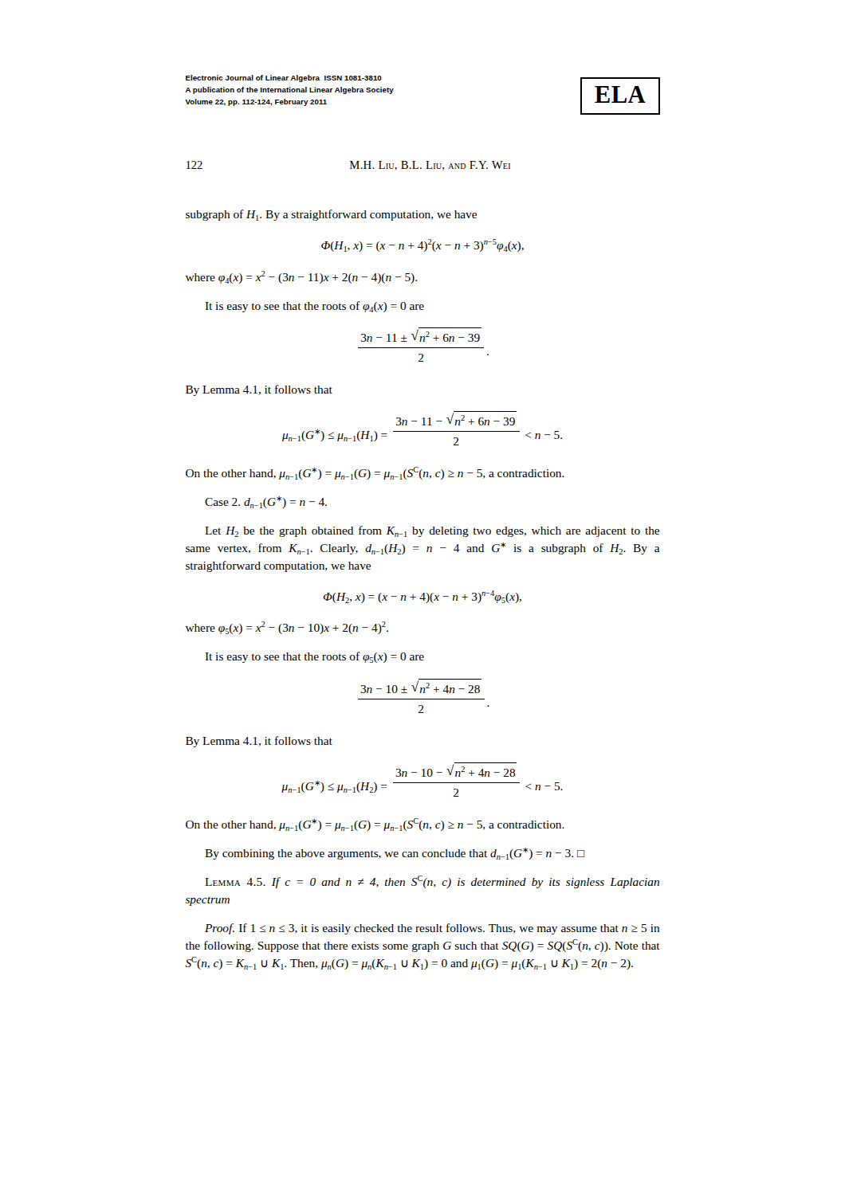Electronic Journal of Linear Algebra ISSN 1081-3810
A publication of the International Linear Algebra Society
Volume 22, pp. 112-124, February 2011
ELA
122
M.H. Liu, B.L. Liu, and F.Y. Wei
subgraph of H1. By a straightforward computation, we have
Φ(H1, x) = (x − n + 4)2(x − n + 3)n−5φ4(x),
where φ4(x) = x2 − (3n − 11)x + 2(n − 4)(n − 5).
It is easy to see that the roots of φ4(x) = 0 are
3n − 11 ± n2 + 6n − 39 2 .
By Lemma 4.1, it follows that
μn−1(G∗) ≤ μn−1(H1) = 3n − 11 − n2 + 6n − 39 2 < n − 5.
On the other hand, μn−1(G∗) = μn−1(G) = μn−1(SC(n, c) ≥ n − 5, a contradiction.
Case 2. dn−1(G∗) = n − 4.
Let H2 be the graph obtained from Kn−1 by deleting two edges, which are adjacent to the same vertex, from Kn−1. Clearly, dn−1(H2) = n − 4 and G∗ is a subgraph of H2. By a straightforward computation, we have
Φ(H2, x) = (x − n + 4)(x − n + 3)n−4φ5(x),
where φ5(x) = x2 − (3n − 10)x + 2(n − 4)2.
It is easy to see that the roots of φ5(x) = 0 are
3n − 10 ± n2 + 4n − 28 2 .
By Lemma 4.1, it follows that
μn−1(G∗) ≤ μn−1(H2) = 3n − 10 − n2 + 4n − 28 2 < n − 5.
On the other hand, μn−1(G∗) = μn−1(G) = μn−1(SC(n, c) ≥ n − 5, a contradiction.
By combining the above arguments, we can conclude that dn−1(G∗) = n − 3. □
Lemma 4.5. If c = 0 and n ≠ 4, then SC(n, c) is determined by its signless Laplacian spectrum
Proof. If 1 ≤ n ≤ 3, it is easily checked the result follows. Thus, we may assume that n ≥ 5 in the following. Suppose that there exists some graph G such that SQ(G) = SQ(SC(n, c)). Note that SC(n, c) = Kn−1 ∪ K1. Then, μn(G) = μn(Kn−1 ∪ K1) = 0 and μ1(G) = μ1(Kn−1 ∪ K1) = 2(n − 2).